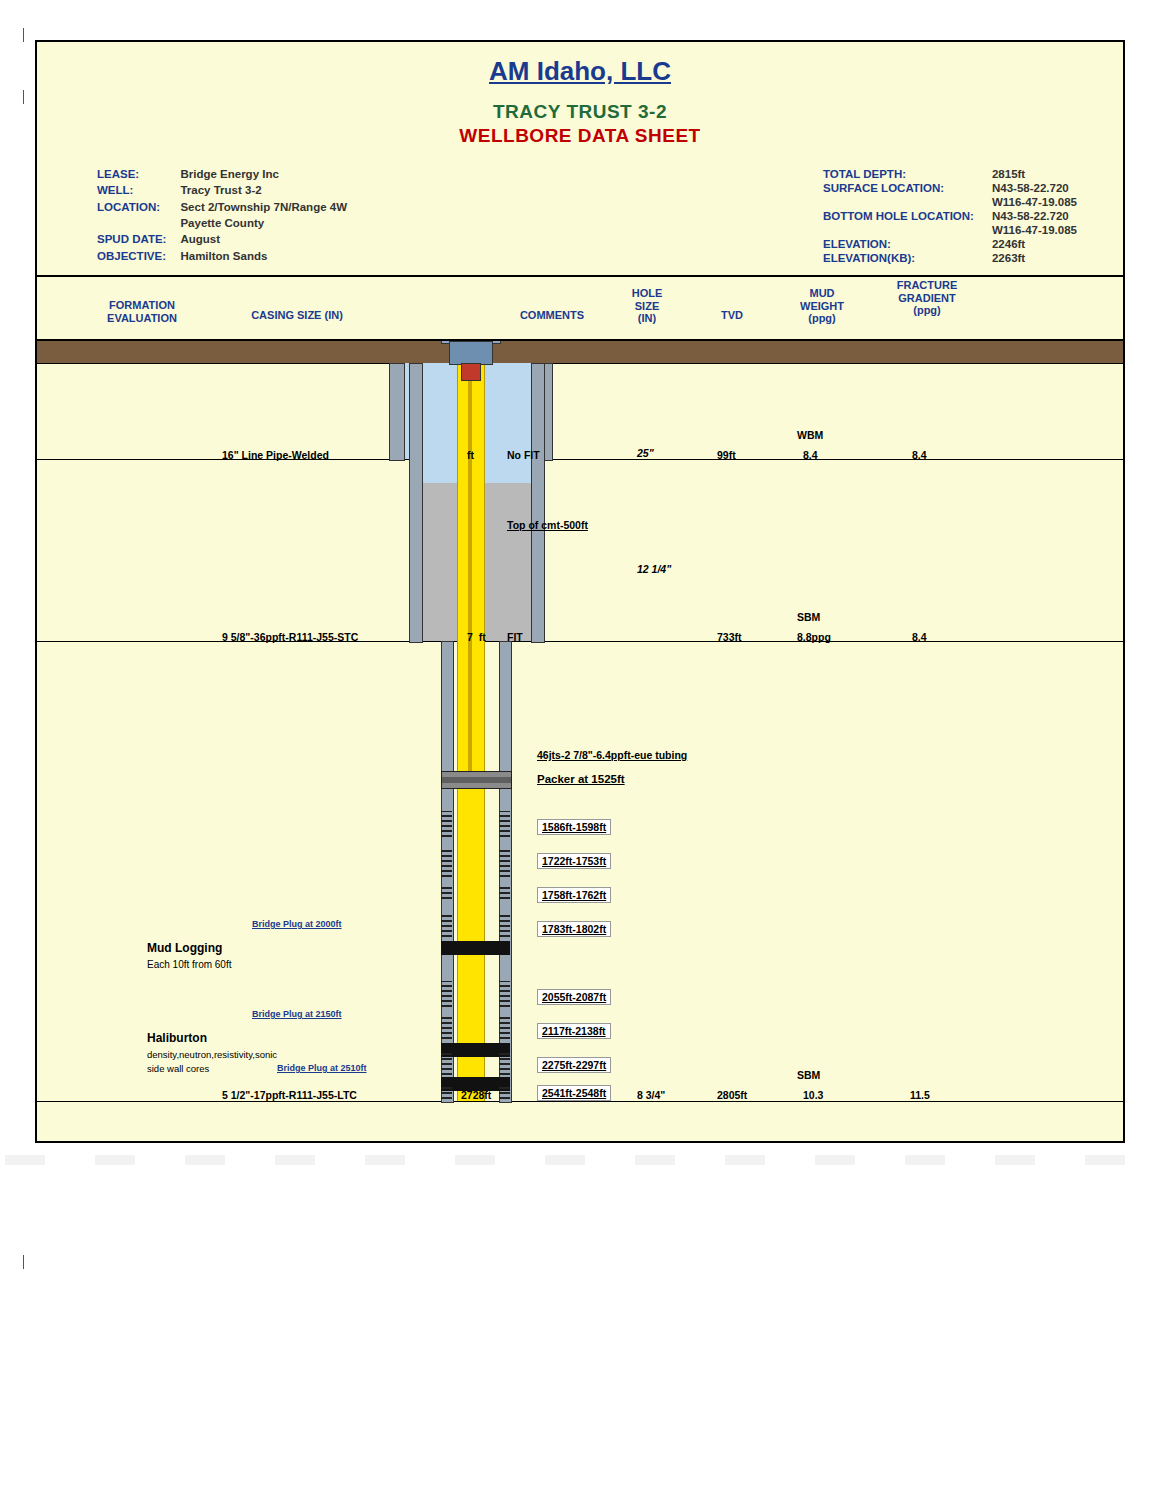AM Idaho, LLC
TRACY TRUST 3-2
WELLBORE DATA SHEET
| LEASE: | Bridge Energy Inc |
| WELL: | Tracy Trust 3-2 |
| LOCATION: | Sect 2/Township 7N/Range 4W |
| | Payette County |
| SPUD DATE: | August |
| OBJECTIVE: | Hamilton Sands |
| TOTAL DEPTH: | 2815ft |
| SURFACE LOCATION: | N43-58-22.720 |
| | W116-47-19.085 |
| BOTTOM HOLE LOCATION: | N43-58-22.720 |
| | W116-47-19.085 |
| ELEVATION: | 2246ft |
| ELEVATION(KB): | 2263ft |
FORMATION
EVALUATION
CASING SIZE (IN)
COMMENTS
HOLE
SIZE
(IN)
TVD
MUD
WEIGHT
(ppg)
FRACTURE
GRADIENT
(ppg)
16" Line Pipe-Welded
9 5/8"-36ppft-R111-J55-STC
5 1/2"-17ppft-R111-J55-LTC
ft
7 ft
2728ft
No FIT
FIT
Top of cmt-500ft
25"
12 1/4"
8 3/4"
99ft
733ft
2805ft
WBM
8.4
SBM
8.8ppg
SBM
10.3
8.4
8.4
11.5
46jts-2 7/8"-6.4ppft-eue tubing
Packer at 1525ft
1586ft-1598ft
1722ft-1753ft
1758ft-1762ft
1783ft-1802ft
2055ft-2087ft
2117ft-2138ft
2275ft-2297ft
2541ft-2548ft
Bridge Plug at 2000ft
Bridge Plug at 2150ft
Bridge Plug at 2510ft
Mud Logging
Each 10ft from 60ft
Haliburton
density,neutron,resistivity,sonic
side wall cores